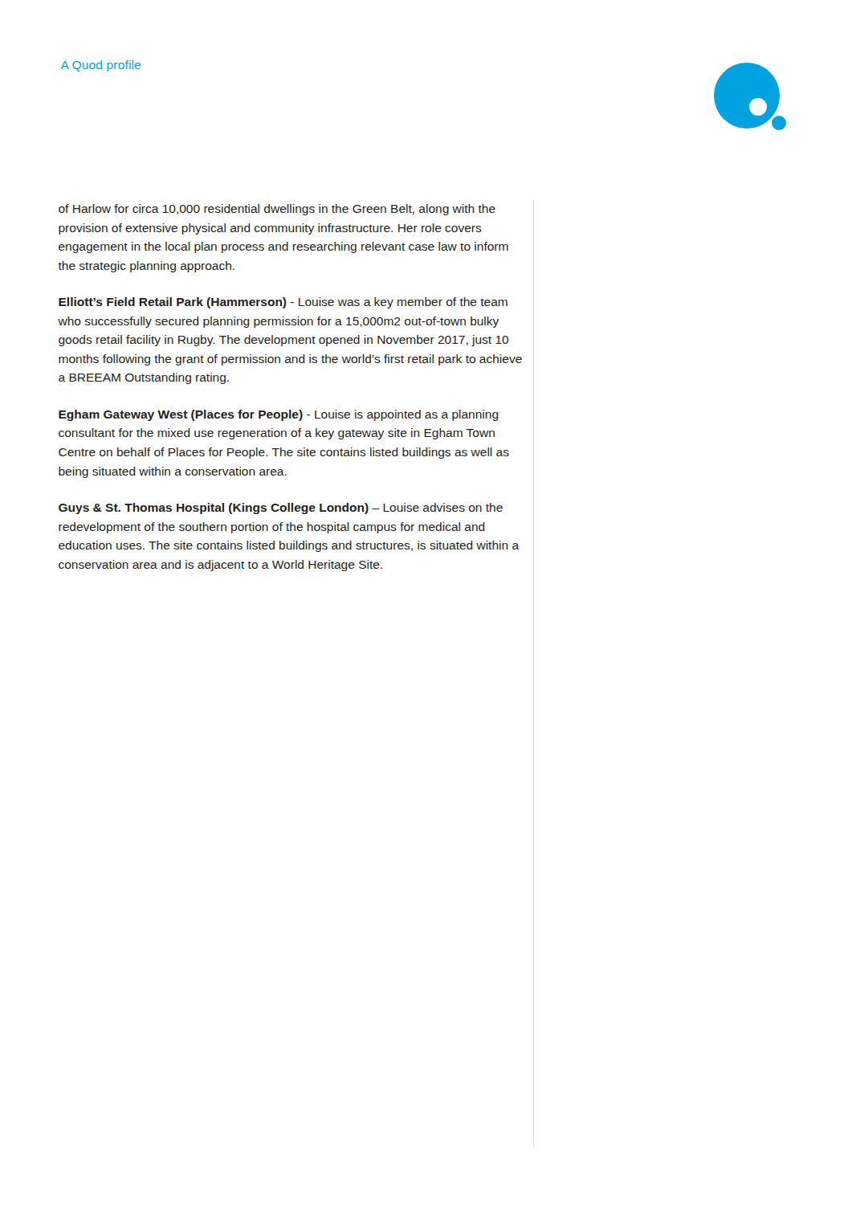A Quod profile
of Harlow for circa 10,000 residential dwellings in the Green Belt, along with the provision of extensive physical and community infrastructure. Her role covers engagement in the local plan process and researching relevant case law to inform the strategic planning approach.
Elliott’s Field Retail Park (Hammerson) - Louise was a key member of the team who successfully secured planning permission for a 15,000m2 out-of-town bulky goods retail facility in Rugby. The development opened in November 2017, just 10 months following the grant of permission and is the world’s first retail park to achieve a BREEAM Outstanding rating.
Egham Gateway West (Places for People) - Louise is appointed as a planning consultant for the mixed use regeneration of a key gateway site in Egham Town Centre on behalf of Places for People. The site contains listed buildings as well as being situated within a conservation area.
Guys & St. Thomas Hospital (Kings College London) – Louise advises on the redevelopment of the southern portion of the hospital campus for medical and education uses. The site contains listed buildings and structures, is situated within a conservation area and is adjacent to a World Heritage Site.